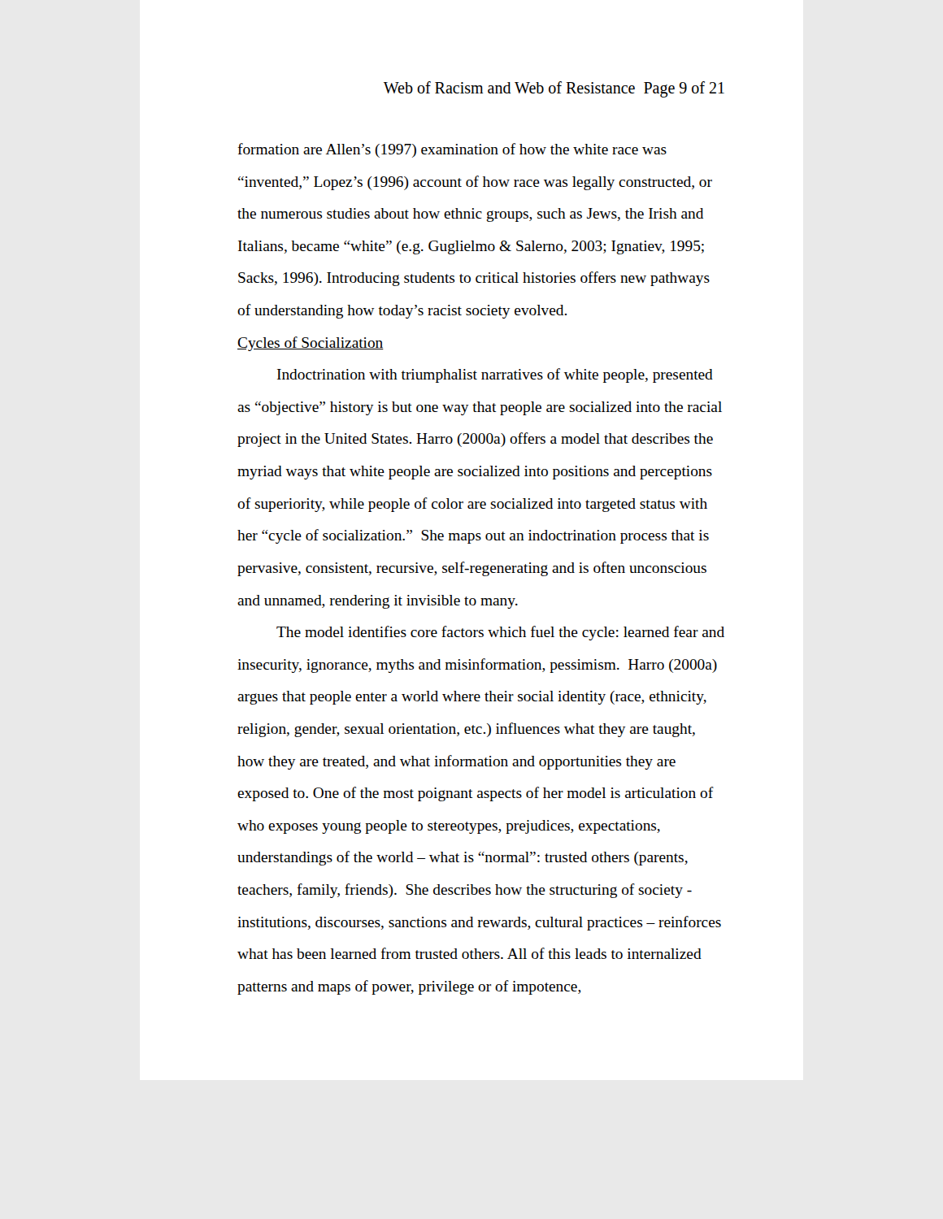Web of Racism and Web of Resistance Page 9 of 21
formation are Allen’s (1997) examination of how the white race was “invented,” Lopez’s (1996) account of how race was legally constructed, or the numerous studies about how ethnic groups, such as Jews, the Irish and Italians, became “white” (e.g. Guglielmo & Salerno, 2003; Ignatiev, 1995; Sacks, 1996). Introducing students to critical histories offers new pathways of understanding how today’s racist society evolved.
Cycles of Socialization
Indoctrination with triumphalist narratives of white people, presented as “objective” history is but one way that people are socialized into the racial project in the United States. Harro (2000a) offers a model that describes the myriad ways that white people are socialized into positions and perceptions of superiority, while people of color are socialized into targeted status with her “cycle of socialization.” She maps out an indoctrination process that is pervasive, consistent, recursive, self-regenerating and is often unconscious and unnamed, rendering it invisible to many.
The model identifies core factors which fuel the cycle: learned fear and insecurity, ignorance, myths and misinformation, pessimism. Harro (2000a) argues that people enter a world where their social identity (race, ethnicity, religion, gender, sexual orientation, etc.) influences what they are taught, how they are treated, and what information and opportunities they are exposed to. One of the most poignant aspects of her model is articulation of who exposes young people to stereotypes, prejudices, expectations, understandings of the world – what is “normal”: trusted others (parents, teachers, family, friends). She describes how the structuring of society - institutions, discourses, sanctions and rewards, cultural practices – reinforces what has been learned from trusted others. All of this leads to internalized patterns and maps of power, privilege or of impotence,